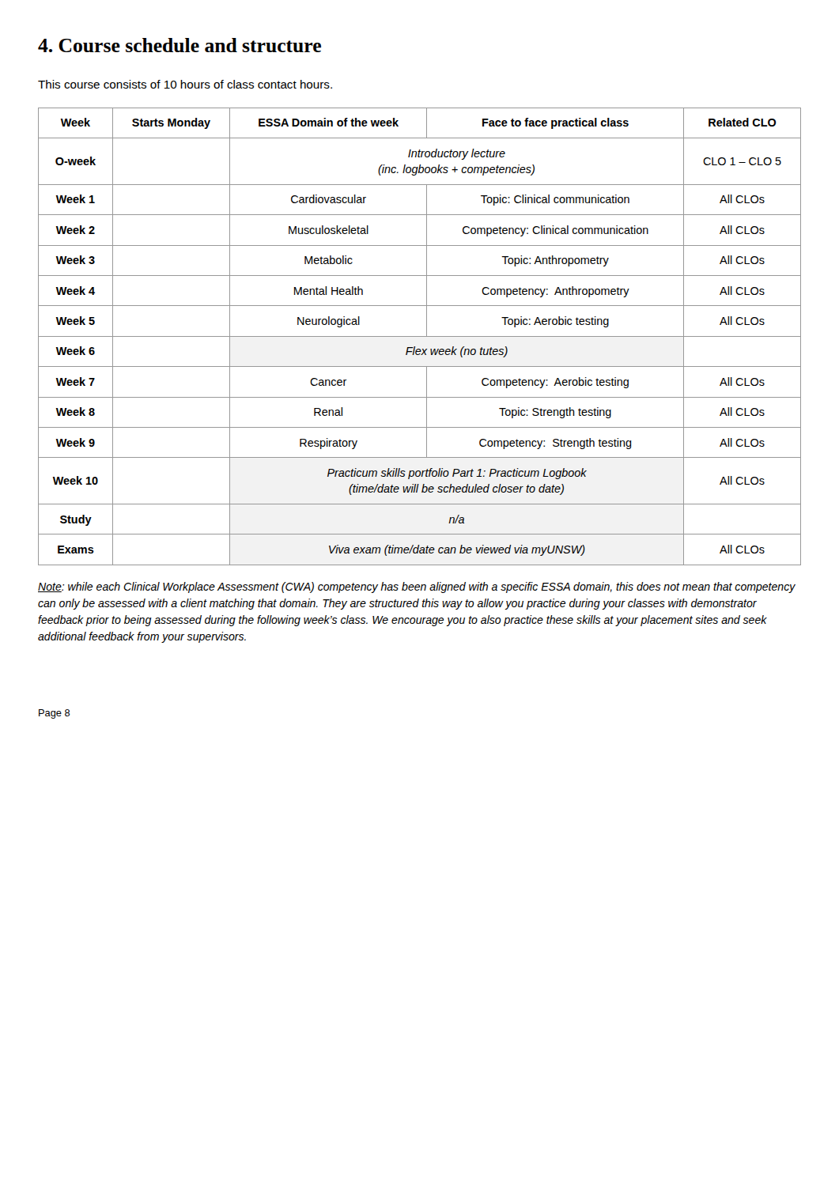4. Course schedule and structure
This course consists of 10 hours of class contact hours.
| Week | Starts Monday | ESSA Domain of the week | Face to face practical class | Related CLO |
| --- | --- | --- | --- | --- |
| O-week | | Introductory lecture (inc. logbooks + competencies) | CLO 1 – CLO 5 |
| Week 1 | | Cardiovascular | Topic: Clinical communication | All CLOs |
| Week 2 | | Musculoskeletal | Competency: Clinical communication | All CLOs |
| Week 3 | | Metabolic | Topic: Anthropometry | All CLOs |
| Week 4 | | Mental Health | Competency: Anthropometry | All CLOs |
| Week 5 | | Neurological | Topic: Aerobic testing | All CLOs |
| Week 6 | | Flex week (no tutes) | |
| Week 7 | | Cancer | Competency: Aerobic testing | All CLOs |
| Week 8 | | Renal | Topic: Strength testing | All CLOs |
| Week 9 | | Respiratory | Competency: Strength testing | All CLOs |
| Week 10 | | Practicum skills portfolio Part 1: Practicum Logbook (time/date will be scheduled closer to date) | All CLOs |
| Study | | n/a | |
| Exams | | Viva exam (time/date can be viewed via myUNSW) | All CLOs |
Note: while each Clinical Workplace Assessment (CWA) competency has been aligned with a specific ESSA domain, this does not mean that competency can only be assessed with a client matching that domain. They are structured this way to allow you practice during your classes with demonstrator feedback prior to being assessed during the following week’s class. We encourage you to also practice these skills at your placement sites and seek additional feedback from your supervisors.
Page 8